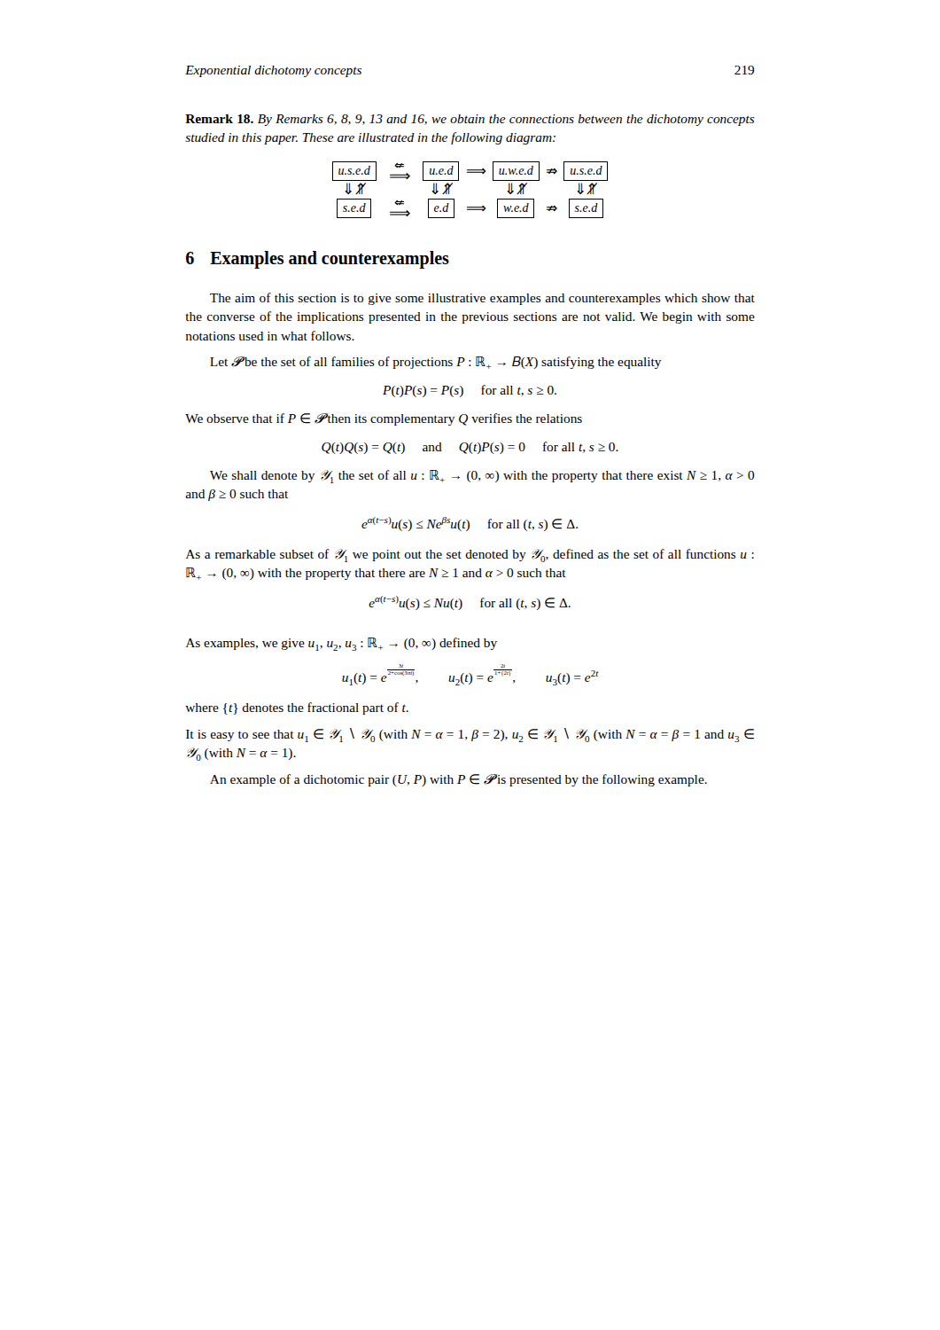Exponential dichotomy concepts 219
Remark 18. By Remarks 6, 8, 9, 13 and 16, we obtain the connections between the dichotomy concepts studied in this paper. These are illustrated in the following diagram:
| u.s.e.d | ⇍ ⟹ | u.e.d | ⟹ | u.w.e.d | ⇏ | u.s.e.d |
| ⇓⇑̸ | | ⇓⇑̸ | | ⇓⇑̸ | | ⇓⇑̸ |
| s.e.d | ⇍ ⟹ | e.d | ⟹ | w.e.d | ⇏ | s.e.d |
6 Examples and counterexamples
The aim of this section is to give some illustrative examples and counterexamples which show that the converse of the implications presented in the previous sections are not valid. We begin with some notations used in what follows.
Let 𝓟 be the set of all families of projections P : ℝ+ → 𝐵(X) satisfying the equality
P(t)P(s) = P(s) for all t, s ≥ 0.
We observe that if P ∈ 𝓟 then its complementary Q verifies the relations
Q(t)Q(s) = Q(t) and Q(t)P(s) = 0 for all t, s ≥ 0.
We shall denote by 𝒴1 the set of all u : ℝ+ → (0, ∞) with the property that there exist N ≥ 1, α > 0 and β ≥ 0 such that
eα(t−s)u(s) ≤ Neβsu(t) for all (t, s) ∈ Δ.
As a remarkable subset of 𝒴1 we point out the set denoted by 𝒴0, defined as the set of all functions u : ℝ+ → (0, ∞) with the property that there are N ≥ 1 and α > 0 such that
eα(t−s)u(s) ≤ Nu(t) for all (t, s) ∈ Δ.
As examples, we give u1, u2, u3 : ℝ+ → (0, ∞) defined by
u1(t) = e3t 2+cos(3πt), u2(t) = e2t 1+{2t}, u3(t) = e2t
where {t} denotes the fractional part of t.
It is easy to see that u1 ∈ 𝒴1 ∖ 𝒴0 (with N = α = 1, β = 2), u2 ∈ 𝒴1 ∖ 𝒴0 (with N = α = β = 1 and u3 ∈ 𝒴0 (with N = α = 1).
An example of a dichotomic pair (U, P) with P ∈ 𝓟 is presented by the following example.